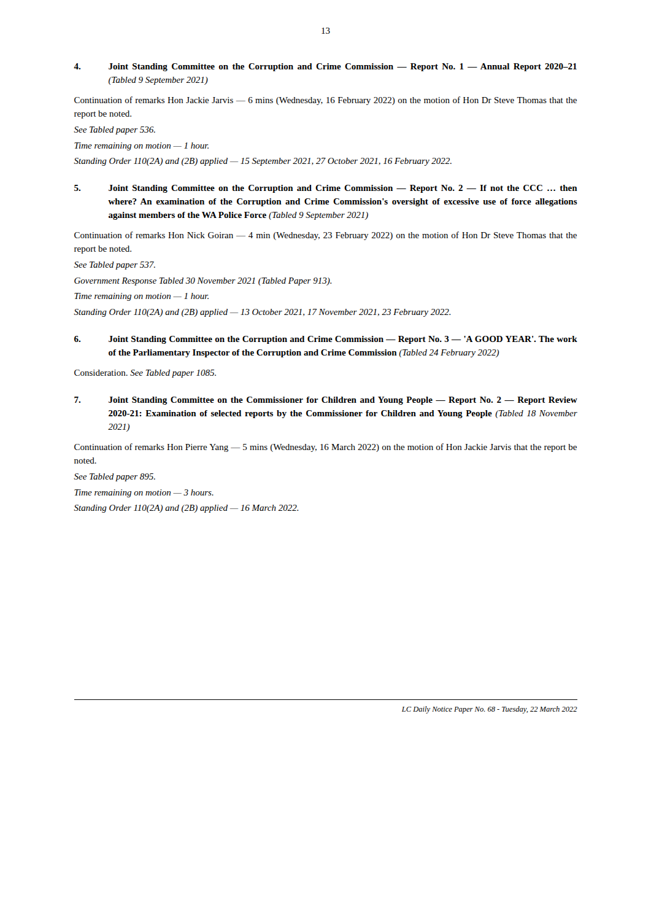13
4.
Joint Standing Committee on the Corruption and Crime Commission — Report No. 1 — Annual Report 2020–21 (Tabled 9 September 2021)
Continuation of remarks Hon Jackie Jarvis — 6 mins (Wednesday, 16 February 2022) on the motion of Hon Dr Steve Thomas that the report be noted.
See Tabled paper 536.
Time remaining on motion — 1 hour.
Standing Order 110(2A) and (2B) applied — 15 September 2021, 27 October 2021, 16 February 2022.
5.
Joint Standing Committee on the Corruption and Crime Commission — Report No. 2 — If not the CCC … then where? An examination of the Corruption and Crime Commission's oversight of excessive use of force allegations against members of the WA Police Force (Tabled 9 September 2021)
Continuation of remarks Hon Nick Goiran — 4 min (Wednesday, 23 February 2022) on the motion of Hon Dr Steve Thomas that the report be noted.
See Tabled paper 537.
Government Response Tabled 30 November 2021 (Tabled Paper 913).
Time remaining on motion — 1 hour.
Standing Order 110(2A) and (2B) applied — 13 October 2021, 17 November 2021, 23 February 2022.
6.
Joint Standing Committee on the Corruption and Crime Commission — Report No. 3 — 'A GOOD YEAR'. The work of the Parliamentary Inspector of the Corruption and Crime Commission (Tabled 24 February 2022)
Consideration. See Tabled paper 1085.
7.
Joint Standing Committee on the Commissioner for Children and Young People — Report No. 2 — Report Review 2020-21: Examination of selected reports by the Commissioner for Children and Young People (Tabled 18 November 2021)
Continuation of remarks Hon Pierre Yang — 5 mins (Wednesday, 16 March 2022) on the motion of Hon Jackie Jarvis that the report be noted.
See Tabled paper 895.
Time remaining on motion — 3 hours.
Standing Order 110(2A) and (2B) applied — 16 March 2022.
LC Daily Notice Paper No. 68 - Tuesday, 22 March 2022